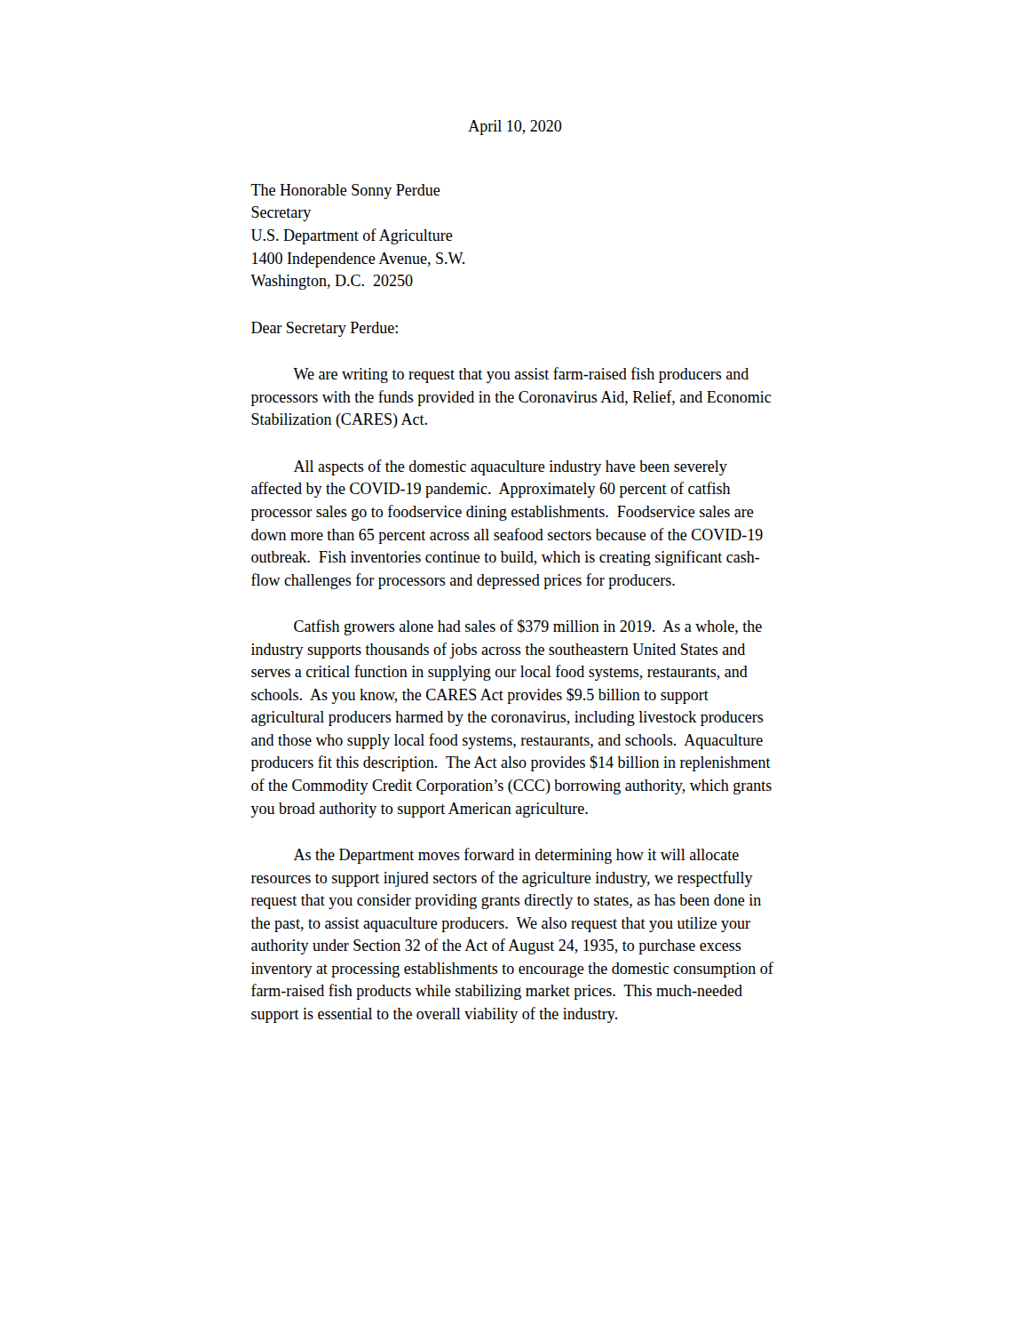April 10, 2020
The Honorable Sonny Perdue
Secretary
U.S. Department of Agriculture
1400 Independence Avenue, S.W.
Washington, D.C. 20250
Dear Secretary Perdue:
We are writing to request that you assist farm-raised fish producers and processors with the funds provided in the Coronavirus Aid, Relief, and Economic Stabilization (CARES) Act.
All aspects of the domestic aquaculture industry have been severely affected by the COVID-19 pandemic. Approximately 60 percent of catfish processor sales go to foodservice dining establishments. Foodservice sales are down more than 65 percent across all seafood sectors because of the COVID-19 outbreak. Fish inventories continue to build, which is creating significant cash-flow challenges for processors and depressed prices for producers.
Catfish growers alone had sales of $379 million in 2019. As a whole, the industry supports thousands of jobs across the southeastern United States and serves a critical function in supplying our local food systems, restaurants, and schools. As you know, the CARES Act provides $9.5 billion to support agricultural producers harmed by the coronavirus, including livestock producers and those who supply local food systems, restaurants, and schools. Aquaculture producers fit this description. The Act also provides $14 billion in replenishment of the Commodity Credit Corporation’s (CCC) borrowing authority, which grants you broad authority to support American agriculture.
As the Department moves forward in determining how it will allocate resources to support injured sectors of the agriculture industry, we respectfully request that you consider providing grants directly to states, as has been done in the past, to assist aquaculture producers. We also request that you utilize your authority under Section 32 of the Act of August 24, 1935, to purchase excess inventory at processing establishments to encourage the domestic consumption of farm-raised fish products while stabilizing market prices. This much-needed support is essential to the overall viability of the industry.